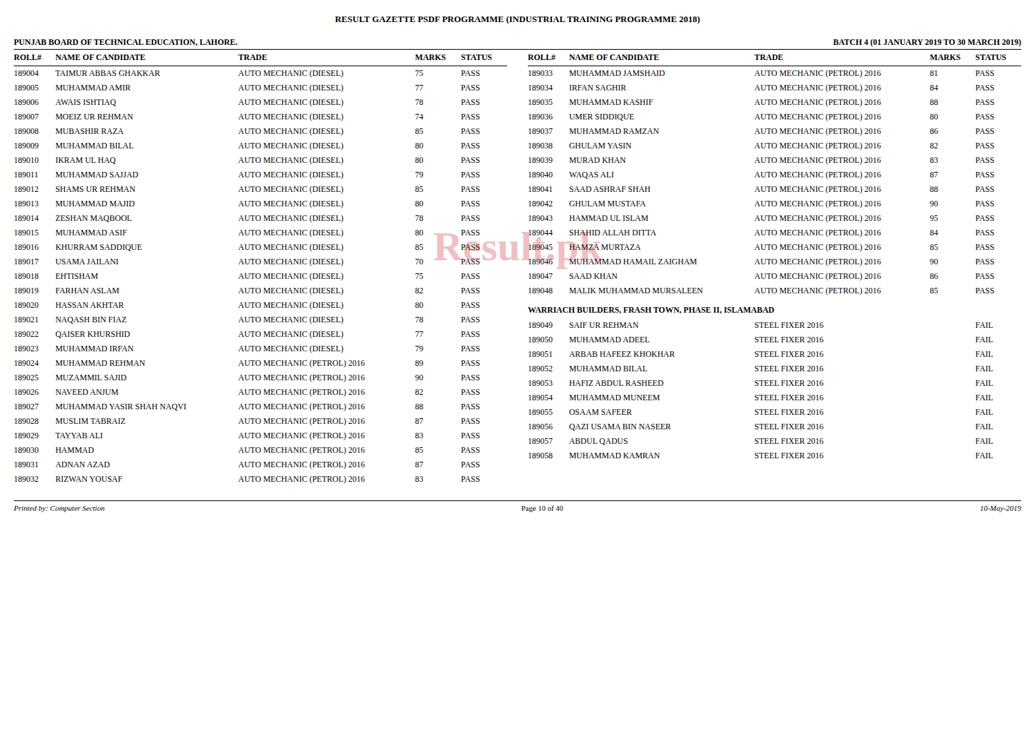RESULT GAZETTE PSDF PROGRAMME (INDUSTRIAL TRAINING PROGRAMME 2018)
PUNJAB BOARD OF TECHNICAL EDUCATION, LAHORE.
BATCH 4 (01 JANUARY 2019 TO 30 MARCH 2019)
Result.pk
| ROLL# | NAME OF CANDIDATE | TRADE | MARKS | STATUS |
| --- | --- | --- | --- | --- |
| 189004 | TAIMUR ABBAS GHAKKAR | AUTO MECHANIC (DIESEL) | 75 | PASS |
| 189005 | MUHAMMAD AMIR | AUTO MECHANIC (DIESEL) | 77 | PASS |
| 189006 | AWAIS ISHTIAQ | AUTO MECHANIC (DIESEL) | 78 | PASS |
| 189007 | MOEIZ UR REHMAN | AUTO MECHANIC (DIESEL) | 74 | PASS |
| 189008 | MUBASHIR RAZA | AUTO MECHANIC (DIESEL) | 85 | PASS |
| 189009 | MUHAMMAD BILAL | AUTO MECHANIC (DIESEL) | 80 | PASS |
| 189010 | IKRAM UL HAQ | AUTO MECHANIC (DIESEL) | 80 | PASS |
| 189011 | MUHAMMAD SAJJAD | AUTO MECHANIC (DIESEL) | 79 | PASS |
| 189012 | SHAMS UR REHMAN | AUTO MECHANIC (DIESEL) | 85 | PASS |
| 189013 | MUHAMMAD MAJID | AUTO MECHANIC (DIESEL) | 80 | PASS |
| 189014 | ZESHAN MAQBOOL | AUTO MECHANIC (DIESEL) | 78 | PASS |
| 189015 | MUHAMMAD ASIF | AUTO MECHANIC (DIESEL) | 80 | PASS |
| 189016 | KHURRAM SADDIQUE | AUTO MECHANIC (DIESEL) | 85 | PASS |
| 189017 | USAMA JAILANI | AUTO MECHANIC (DIESEL) | 70 | PASS |
| 189018 | EHTISHAM | AUTO MECHANIC (DIESEL) | 75 | PASS |
| 189019 | FARHAN ASLAM | AUTO MECHANIC (DIESEL) | 82 | PASS |
| 189020 | HASSAN AKHTAR | AUTO MECHANIC (DIESEL) | 80 | PASS |
| 189021 | NAQASH BIN FIAZ | AUTO MECHANIC (DIESEL) | 78 | PASS |
| 189022 | QAISER KHURSHID | AUTO MECHANIC (DIESEL) | 77 | PASS |
| 189023 | MUHAMMAD IRFAN | AUTO MECHANIC (DIESEL) | 79 | PASS |
| 189024 | MUHAMMAD REHMAN | AUTO MECHANIC (PETROL) 2016 | 89 | PASS |
| 189025 | MUZAMMIL SAJID | AUTO MECHANIC (PETROL) 2016 | 90 | PASS |
| 189026 | NAVEED ANJUM | AUTO MECHANIC (PETROL) 2016 | 82 | PASS |
| 189027 | MUHAMMAD YASIR SHAH NAQVI | AUTO MECHANIC (PETROL) 2016 | 88 | PASS |
| 189028 | MUSLIM TABRAIZ | AUTO MECHANIC (PETROL) 2016 | 87 | PASS |
| 189029 | TAYYAB ALI | AUTO MECHANIC (PETROL) 2016 | 83 | PASS |
| 189030 | HAMMAD | AUTO MECHANIC (PETROL) 2016 | 85 | PASS |
| 189031 | ADNAN AZAD | AUTO MECHANIC (PETROL) 2016 | 87 | PASS |
| 189032 | RIZWAN YOUSAF | AUTO MECHANIC (PETROL) 2016 | 83 | PASS |
| ROLL# | NAME OF CANDIDATE | TRADE | MARKS | STATUS |
| --- | --- | --- | --- | --- |
| 189033 | MUHAMMAD JAMSHAID | AUTO MECHANIC (PETROL) 2016 | 81 | PASS |
| 189034 | IRFAN SAGHIR | AUTO MECHANIC (PETROL) 2016 | 84 | PASS |
| 189035 | MUHAMMAD KASHIF | AUTO MECHANIC (PETROL) 2016 | 88 | PASS |
| 189036 | UMER SIDDIQUE | AUTO MECHANIC (PETROL) 2016 | 80 | PASS |
| 189037 | MUHAMMAD RAMZAN | AUTO MECHANIC (PETROL) 2016 | 86 | PASS |
| 189038 | GHULAM YASIN | AUTO MECHANIC (PETROL) 2016 | 82 | PASS |
| 189039 | MURAD KHAN | AUTO MECHANIC (PETROL) 2016 | 83 | PASS |
| 189040 | WAQAS ALI | AUTO MECHANIC (PETROL) 2016 | 87 | PASS |
| 189041 | SAAD ASHRAF SHAH | AUTO MECHANIC (PETROL) 2016 | 88 | PASS |
| 189042 | GHULAM MUSTAFA | AUTO MECHANIC (PETROL) 2016 | 90 | PASS |
| 189043 | HAMMAD UL ISLAM | AUTO MECHANIC (PETROL) 2016 | 95 | PASS |
| 189044 | SHAHID ALLAH DITTA | AUTO MECHANIC (PETROL) 2016 | 84 | PASS |
| 189045 | HAMZA MURTAZA | AUTO MECHANIC (PETROL) 2016 | 85 | PASS |
| 189046 | MUHAMMAD HAMAIL ZAIGHAM | AUTO MECHANIC (PETROL) 2016 | 90 | PASS |
| 189047 | SAAD KHAN | AUTO MECHANIC (PETROL) 2016 | 86 | PASS |
| 189048 | MALIK MUHAMMAD MURSALEEN | AUTO MECHANIC (PETROL) 2016 | 85 | PASS |
| WARRIACH BUILDERS, FRASH TOWN, PHASE II, ISLAMABAD |
| 189049 | SAIF UR REHMAN | STEEL FIXER 2016 | | FAIL |
| 189050 | MUHAMMAD ADEEL | STEEL FIXER 2016 | | FAIL |
| 189051 | ARBAB HAFEEZ KHOKHAR | STEEL FIXER 2016 | | FAIL |
| 189052 | MUHAMMAD BILAL | STEEL FIXER 2016 | | FAIL |
| 189053 | HAFIZ ABDUL RASHEED | STEEL FIXER 2016 | | FAIL |
| 189054 | MUHAMMAD MUNEEM | STEEL FIXER 2016 | | FAIL |
| 189055 | OSAAM SAFEER | STEEL FIXER 2016 | | FAIL |
| 189056 | QAZI USAMA BIN NASEER | STEEL FIXER 2016 | | FAIL |
| 189057 | ABDUL QADUS | STEEL FIXER 2016 | | FAIL |
| 189058 | MUHAMMAD KAMRAN | STEEL FIXER 2016 | | FAIL |
Printed by: Computer Section
Page 10 of 40
10-May-2019